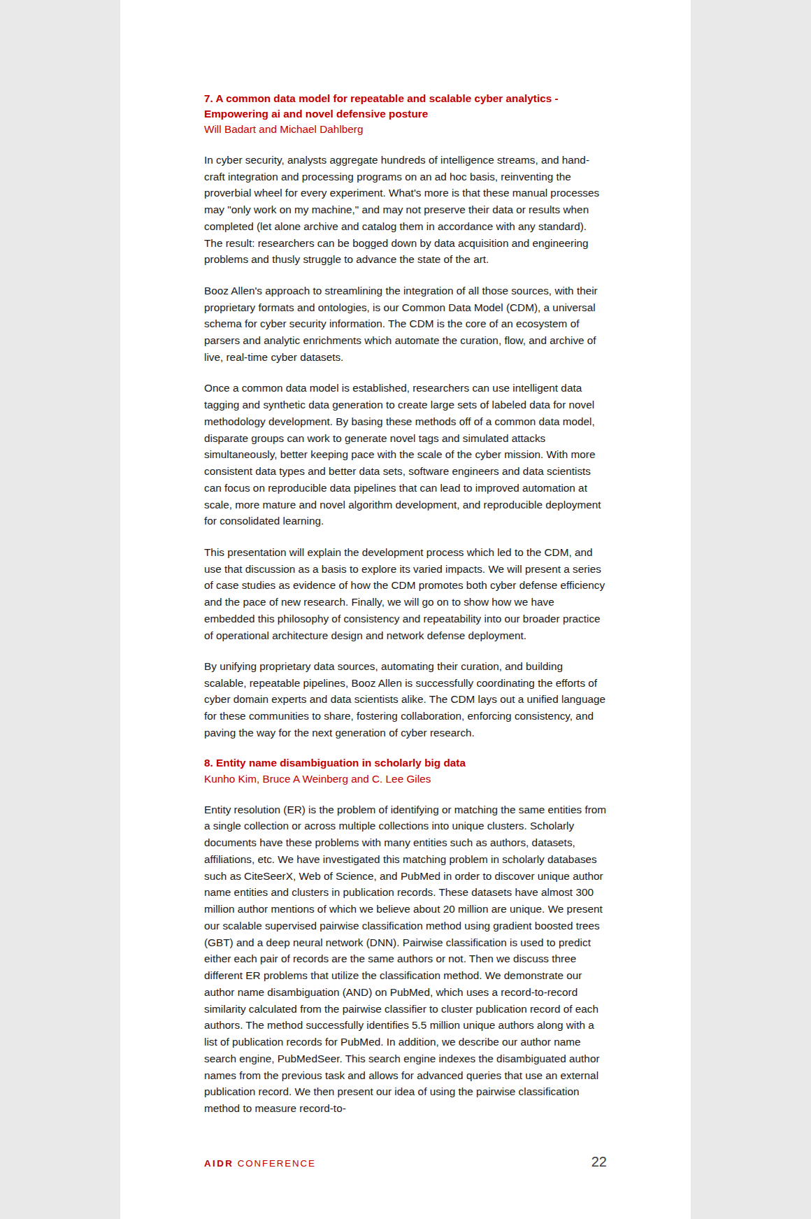7. A common data model for repeatable and scalable cyber analytics - Empowering ai and novel defensive posture
Will Badart and Michael Dahlberg
In cyber security, analysts aggregate hundreds of intelligence streams, and hand-craft integration and processing programs on an ad hoc basis, reinventing the proverbial wheel for every experiment. What's more is that these manual processes may "only work on my machine," and may not preserve their data or results when completed (let alone archive and catalog them in accordance with any standard). The result: researchers can be bogged down by data acquisition and engineering problems and thusly struggle to advance the state of the art.
Booz Allen's approach to streamlining the integration of all those sources, with their proprietary formats and ontologies, is our Common Data Model (CDM), a universal schema for cyber security information. The CDM is the core of an ecosystem of parsers and analytic enrichments which automate the curation, flow, and archive of live, real-time cyber datasets.
Once a common data model is established, researchers can use intelligent data tagging and synthetic data generation to create large sets of labeled data for novel methodology development. By basing these methods off of a common data model, disparate groups can work to generate novel tags and simulated attacks simultaneously, better keeping pace with the scale of the cyber mission. With more consistent data types and better data sets, software engineers and data scientists can focus on reproducible data pipelines that can lead to improved automation at scale, more mature and novel algorithm development, and reproducible deployment for consolidated learning.
This presentation will explain the development process which led to the CDM, and use that discussion as a basis to explore its varied impacts. We will present a series of case studies as evidence of how the CDM promotes both cyber defense efficiency and the pace of new research. Finally, we will go on to show how we have embedded this philosophy of consistency and repeatability into our broader practice of operational architecture design and network defense deployment.
By unifying proprietary data sources, automating their curation, and building scalable, repeatable pipelines, Booz Allen is successfully coordinating the efforts of cyber domain experts and data scientists alike. The CDM lays out a unified language for these communities to share, fostering collaboration, enforcing consistency, and paving the way for the next generation of cyber research.
8. Entity name disambiguation in scholarly big data
Kunho Kim, Bruce A Weinberg and C. Lee Giles
Entity resolution (ER) is the problem of identifying or matching the same entities from a single collection or across multiple collections into unique clusters. Scholarly documents have these problems with many entities such as authors, datasets, affiliations, etc. We have investigated this matching problem in scholarly databases such as CiteSeerX, Web of Science, and PubMed in order to discover unique author name entities and clusters in publication records. These datasets have almost 300 million author mentions of which we believe about 20 million are unique. We present our scalable supervised pairwise classification method using gradient boosted trees (GBT) and a deep neural network (DNN). Pairwise classification is used to predict either each pair of records are the same authors or not. Then we discuss three different ER problems that utilize the classification method. We demonstrate our author name disambiguation (AND) on PubMed, which uses a record-to-record similarity calculated from the pairwise classifier to cluster publication record of each authors. The method successfully identifies 5.5 million unique authors along with a list of publication records for PubMed. In addition, we describe our author name search engine, PubMedSeer. This search engine indexes the disambiguated author names from the previous task and allows for advanced queries that use an external publication record. We then present our idea of using the pairwise classification method to measure record-to-
AIDR CONFERENCE
22